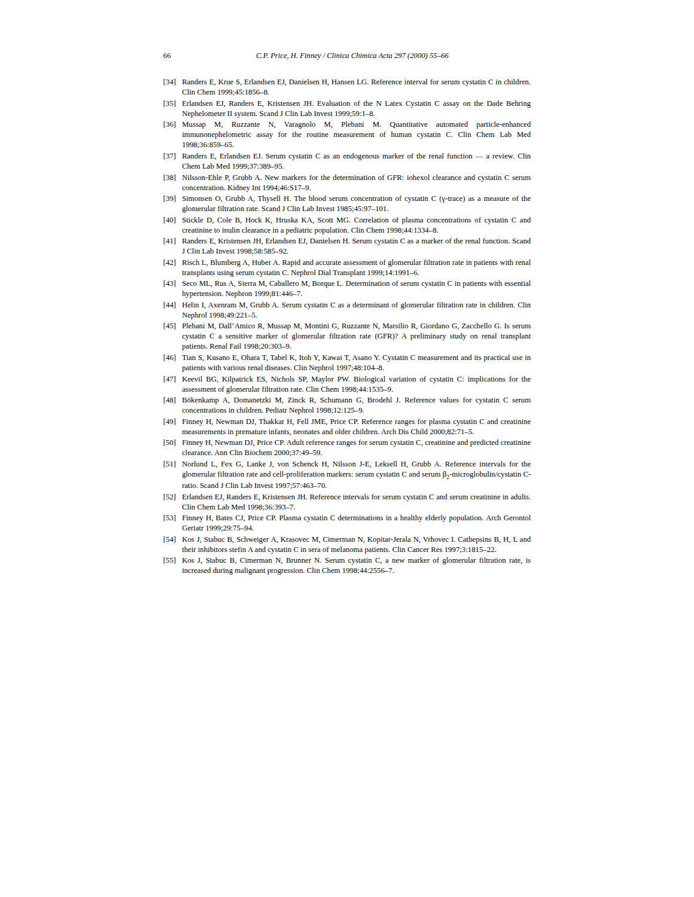66 C.P. Price, H. Finney / Clinica Chimica Acta 297 (2000) 55–66
[34] Randers E, Krue S, Erlandsen EJ, Danielsen H, Hansen LG. Reference interval for serum cystatin C in children. Clin Chem 1999;45:1856–8.
[35] Erlandsen EJ, Randers E, Kristensen JH. Evaluation of the N Latex Cystatin C assay on the Dade Behring Nephelometer II system. Scand J Clin Lab Invest 1999;59:1–8.
[36] Mussap M, Ruzzante N, Varagnolo M, Plebani M. Quantitative automated particle-enhanced immunonephelometric assay for the routine measurement of human cystatin C. Clin Chem Lab Med 1998;36:859–65.
[37] Randers E, Erlandsen EJ. Serum cystatin C as an endogenous marker of the renal function — a review. Clin Chem Lab Med 1999;37:389–95.
[38] Nilsson-Ehle P, Grubb A. New markers for the determination of GFR: iohexol clearance and cystatin C serum concentration. Kidney Int 1994;46:S17–9.
[39] Simonsen O, Grubb A, Thysell H. The blood serum concentration of cystatin C (γ-trace) as a measure of the glomerular filtration rate. Scand J Clin Lab Invest 1985;45:97–101.
[40] Stickle D, Cole B, Hock K, Hruska KA, Scott MG. Correlation of plasma concentrations of cystatin C and creatinine to inulin clearance in a pediatric population. Clin Chem 1998;44:1334–8.
[41] Randers E, Kristensen JH, Erlandsen EJ, Danielsen H. Serum cystatin C as a marker of the renal function. Scand J Clin Lab Invest 1998;58:585–92.
[42] Risch L, Blumberg A, Huber A. Rapid and accurate assessment of glomerular filtration rate in patients with renal transplants using serum cystatin C. Nephrol Dial Transplant 1999;14:1991–6.
[43] Seco ML, Rus A, Sierra M, Caballero M, Borque L. Determination of serum cystatin C in patients with essential hypertension. Nephron 1999;81:446–7.
[44] Helin I, Axenram M, Grubb A. Serum cystatin C as a determinant of glomerular filtration rate in children. Clin Nephrol 1998;49:221–5.
[45] Plebani M, Dall’Amico R, Mussap M, Montini G, Ruzzante N, Marsilio R, Giordano G, Zacchello G. Is serum cystatin C a sensitive marker of glomerular filtration rate (GFR)? A preliminary study on renal transplant patients. Renal Fail 1998;20:303–9.
[46] Tian S, Kusano E, Ohara T, Tabel K, Itoh Y, Kawai T, Asano Y. Cystatin C measurement and its practical use in patients with various renal diseases. Clin Nephrol 1997;48:104–8.
[47] Keevil BG, Kilpatrick ES, Nichols SP, Maylor PW. Biological variation of cystatin C: implications for the assessment of glomerular filtration rate. Clin Chem 1998;44:1535–9.
[48] Bökenkamp A, Domanetzki M, Zinck R, Schumann G, Brodehl J. Reference values for cystatin C serum concentrations in children. Pediatr Nephrol 1998;12:125–9.
[49] Finney H, Newman DJ, Thakkar H, Fell JME, Price CP. Reference ranges for plasma cystatin C and creatinine measurements in premature infants, neonates and older children. Arch Dis Child 2000;82:71–5.
[50] Finney H, Newman DJ, Price CP. Adult reference ranges for serum cystatin C, creatinine and predicted creatinine clearance. Ann Clin Biochem 2000;37:49–59.
[51] Norlund L, Fex G, Lanke J, von Schenck H, Nilsson J-E, Leksell H, Grubb A. Reference intervals for the glomerular filtration rate and cell-proliferation markers: serum cystatin C and serum β2-microglobulin/cystatin C-ratio. Scand J Clin Lab Invest 1997;57:463–70.
[52] Erlandsen EJ, Randers E, Kristensen JH. Reference intervals for serum cystatin C and serum creatinine in adults. Clin Chem Lab Med 1998;36:393–7.
[53] Finney H, Bates CJ, Price CP. Plasma cystatin C determinations in a healthy elderly population. Arch Gerontol Geriatr 1999;29:75–94.
[54] Kos J, Stabuc B, Schweiger A, Krasovec M, Cimerman N, Kopitar-Jerala N, Vrhovec I. Cathepsins B, H, L and their inhibitors stefin A and cystatin C in sera of melanoma patients. Clin Cancer Res 1997;3:1815–22.
[55] Kos J, Stabuc B, Cimerman N, Brunner N. Serum cystatin C, a new marker of glomerular filtration rate, is increased during malignant progression. Clin Chem 1998;44:2556–7.